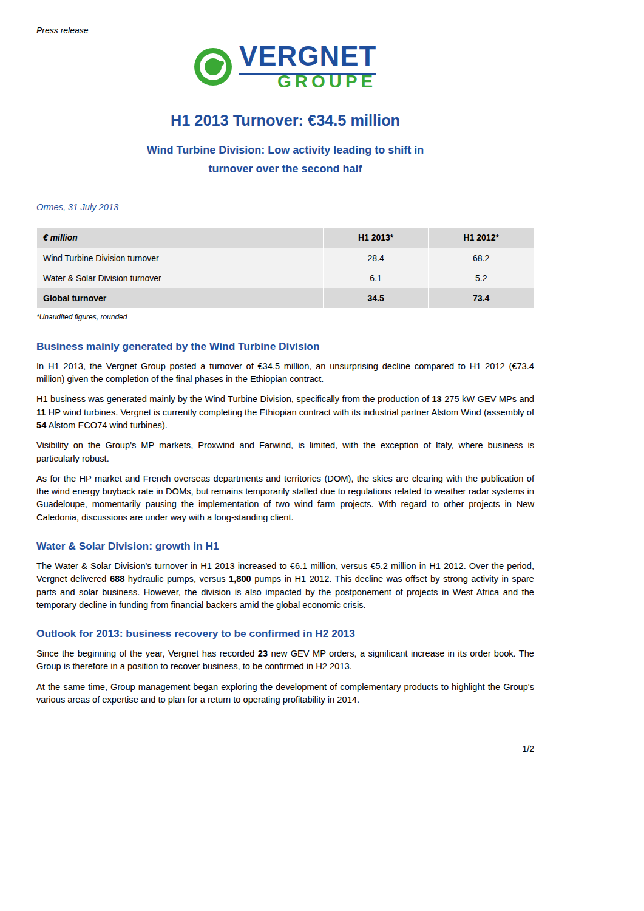Press release
VERGNET
GROUPE
H1 2013 Turnover: €34.5 million
Wind Turbine Division: Low activity leading to shift in
turnover over the second half
Ormes, 31 July 2013
| € million | H1 2013* | H1 2012* |
| --- | --- | --- |
| Wind Turbine Division turnover | 28.4 | 68.2 |
| Water & Solar Division turnover | 6.1 | 5.2 |
| Global turnover | 34.5 | 73.4 |
*Unaudited figures, rounded
Business mainly generated by the Wind Turbine Division
In H1 2013, the Vergnet Group posted a turnover of €34.5 million, an unsurprising decline compared to H1 2012 (€73.4 million) given the completion of the final phases in the Ethiopian contract.
H1 business was generated mainly by the Wind Turbine Division, specifically from the production of 13 275 kW GEV MPs and 11 HP wind turbines. Vergnet is currently completing the Ethiopian contract with its industrial partner Alstom Wind (assembly of 54 Alstom ECO74 wind turbines).
Visibility on the Group's MP markets, Proxwind and Farwind, is limited, with the exception of Italy, where business is particularly robust.
As for the HP market and French overseas departments and territories (DOM), the skies are clearing with the publication of the wind energy buyback rate in DOMs, but remains temporarily stalled due to regulations related to weather radar systems in Guadeloupe, momentarily pausing the implementation of two wind farm projects. With regard to other projects in New Caledonia, discussions are under way with a long-standing client.
Water & Solar Division: growth in H1
The Water & Solar Division's turnover in H1 2013 increased to €6.1 million, versus €5.2 million in H1 2012. Over the period, Vergnet delivered 688 hydraulic pumps, versus 1,800 pumps in H1 2012. This decline was offset by strong activity in spare parts and solar business. However, the division is also impacted by the postponement of projects in West Africa and the temporary decline in funding from financial backers amid the global economic crisis.
Outlook for 2013: business recovery to be confirmed in H2 2013
Since the beginning of the year, Vergnet has recorded 23 new GEV MP orders, a significant increase in its order book. The Group is therefore in a position to recover business, to be confirmed in H2 2013.
At the same time, Group management began exploring the development of complementary products to highlight the Group's various areas of expertise and to plan for a return to operating profitability in 2014.
1/2